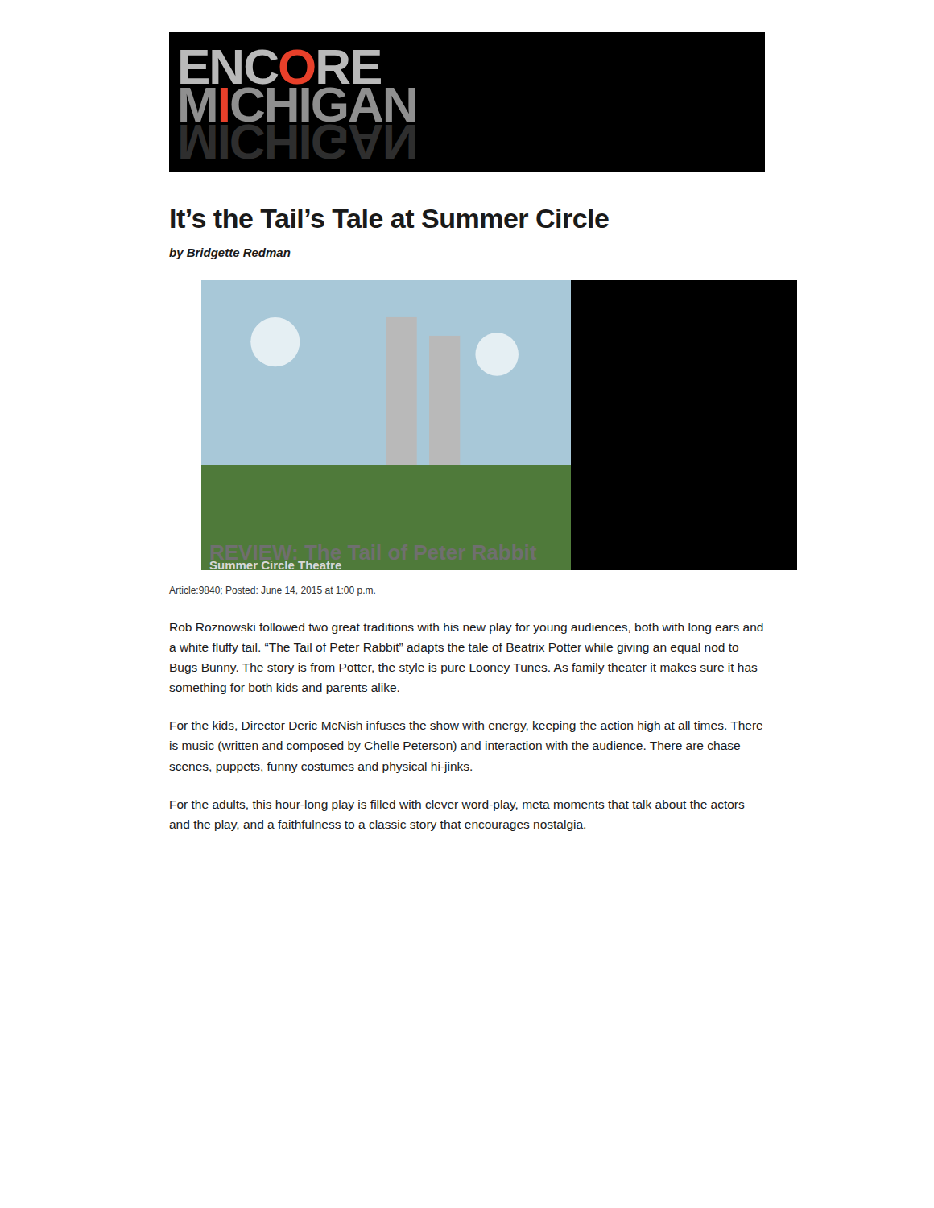ENCORE
MICHIGAN
MICHIGAN
It’s the Tail’s Tale at Summer Circle
by Bridgette Redman
REVIEW: The Tail of Peter Rabbit
Summer Circle Theatre
Article:9840; Posted: June 14, 2015 at 1:00 p.m.
Rob Roznowski followed two great traditions with his new play for young audiences, both with long ears and a white fluffy tail. “The Tail of Peter Rabbit” adapts the tale of Beatrix Potter while giving an equal nod to Bugs Bunny. The story is from Potter, the style is pure Looney Tunes. As family theater it makes sure it has something for both kids and parents alike.
For the kids, Director Deric McNish infuses the show with energy, keeping the action high at all times. There is music (written and composed by Chelle Peterson) and interaction with the audience. There are chase scenes, puppets, funny costumes and physical hi-jinks.
For the adults, this hour-long play is filled with clever word-play, meta moments that talk about the actors and the play, and a faithfulness to a classic story that encourages nostalgia.